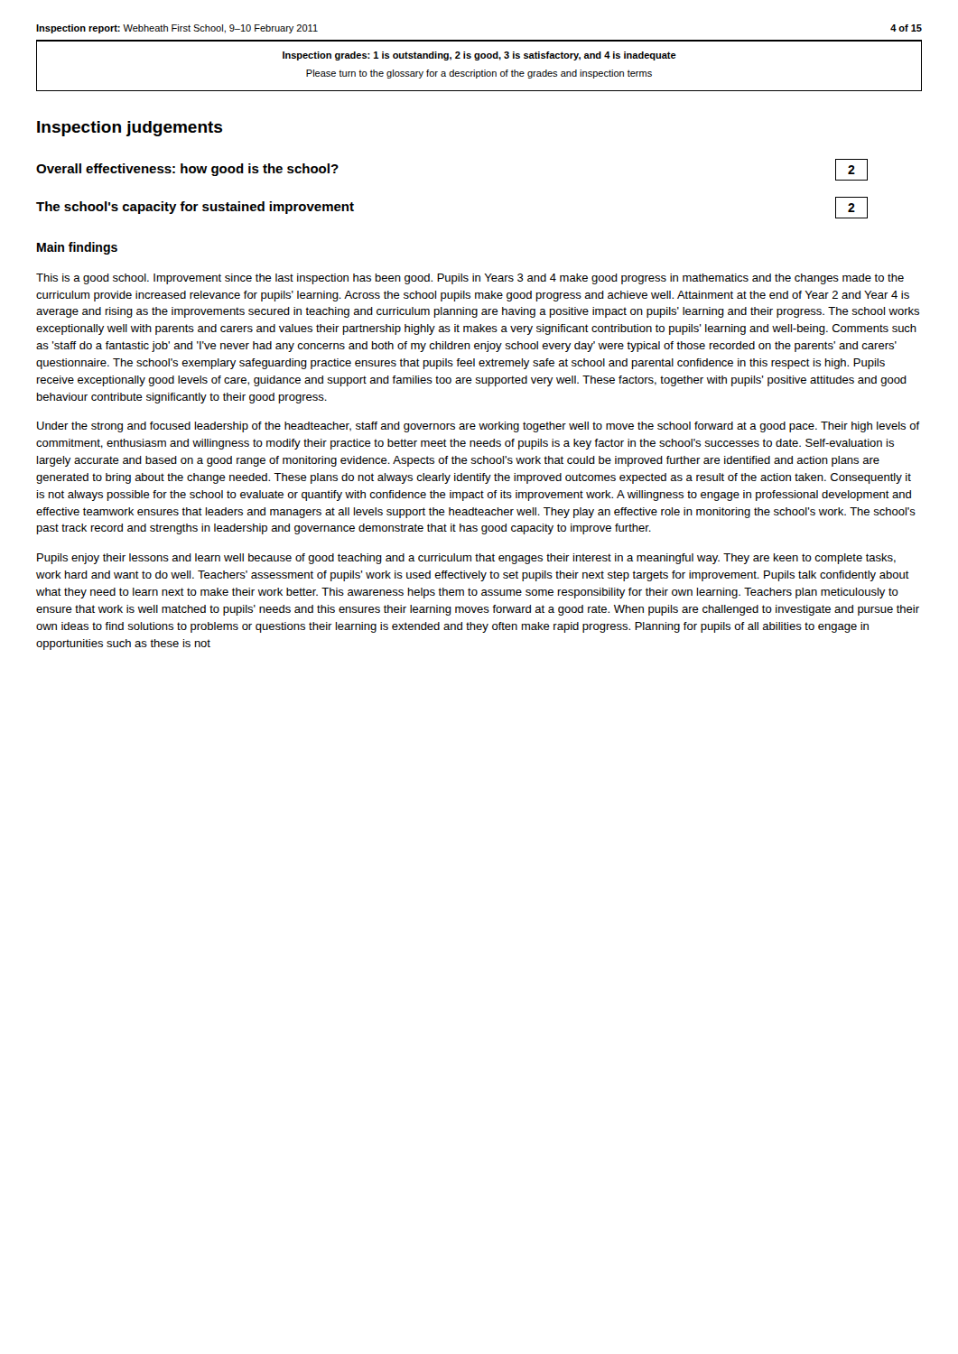Inspection report: Webheath First School, 9–10 February 2011
4 of 15
Inspection grades: 1 is outstanding, 2 is good, 3 is satisfactory, and 4 is inadequate
Please turn to the glossary for a description of the grades and inspection terms
Inspection judgements
Overall effectiveness: how good is the school?
2
The school's capacity for sustained improvement
2
Main findings
This is a good school. Improvement since the last inspection has been good. Pupils in Years 3 and 4 make good progress in mathematics and the changes made to the curriculum provide increased relevance for pupils' learning. Across the school pupils make good progress and achieve well. Attainment at the end of Year 2 and Year 4 is average and rising as the improvements secured in teaching and curriculum planning are having a positive impact on pupils' learning and their progress. The school works exceptionally well with parents and carers and values their partnership highly as it makes a very significant contribution to pupils' learning and well-being. Comments such as 'staff do a fantastic job' and 'I've never had any concerns and both of my children enjoy school every day' were typical of those recorded on the parents' and carers' questionnaire. The school's exemplary safeguarding practice ensures that pupils feel extremely safe at school and parental confidence in this respect is high. Pupils receive exceptionally good levels of care, guidance and support and families too are supported very well. These factors, together with pupils' positive attitudes and good behaviour contribute significantly to their good progress.
Under the strong and focused leadership of the headteacher, staff and governors are working together well to move the school forward at a good pace. Their high levels of commitment, enthusiasm and willingness to modify their practice to better meet the needs of pupils is a key factor in the school's successes to date. Self-evaluation is largely accurate and based on a good range of monitoring evidence. Aspects of the school's work that could be improved further are identified and action plans are generated to bring about the change needed. These plans do not always clearly identify the improved outcomes expected as a result of the action taken. Consequently it is not always possible for the school to evaluate or quantify with confidence the impact of its improvement work. A willingness to engage in professional development and effective teamwork ensures that leaders and managers at all levels support the headteacher well. They play an effective role in monitoring the school's work. The school's past track record and strengths in leadership and governance demonstrate that it has good capacity to improve further.
Pupils enjoy their lessons and learn well because of good teaching and a curriculum that engages their interest in a meaningful way. They are keen to complete tasks, work hard and want to do well. Teachers' assessment of pupils' work is used effectively to set pupils their next step targets for improvement. Pupils talk confidently about what they need to learn next to make their work better. This awareness helps them to assume some responsibility for their own learning. Teachers plan meticulously to ensure that work is well matched to pupils' needs and this ensures their learning moves forward at a good rate. When pupils are challenged to investigate and pursue their own ideas to find solutions to problems or questions their learning is extended and they often make rapid progress. Planning for pupils of all abilities to engage in opportunities such as these is not